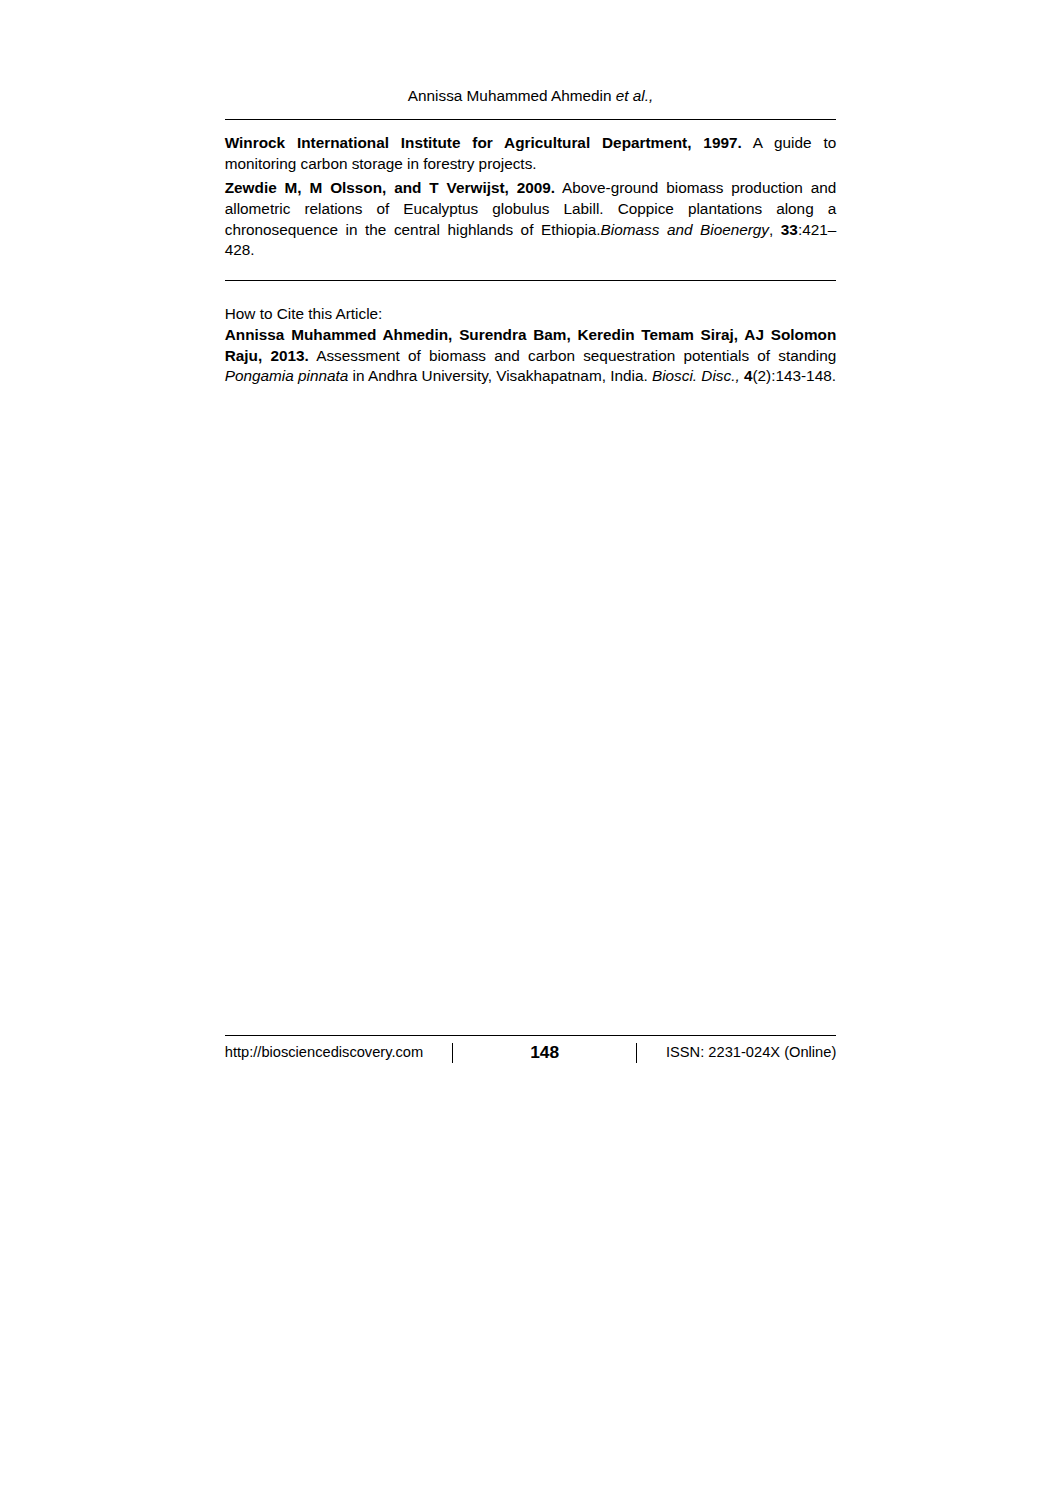Annissa Muhammed Ahmedin et al.,
Winrock International Institute for Agricultural Department, 1997. A guide to monitoring carbon storage in forestry projects.
Zewdie M, M Olsson, and T Verwijst, 2009. Above-ground biomass production and allometric relations of Eucalyptus globulus Labill. Coppice plantations along a chronosequence in the central highlands of Ethiopia.Biomass and Bioenergy, 33:421–428.
How to Cite this Article:
Annissa Muhammed Ahmedin, Surendra Bam, Keredin Temam Siraj, AJ Solomon Raju, 2013. Assessment of biomass and carbon sequestration potentials of standing Pongamia pinnata in Andhra University, Visakhapatnam, India. Biosci. Disc., 4(2):143-148.
http://biosciencediscovery.com
148
ISSN: 2231-024X (Online)